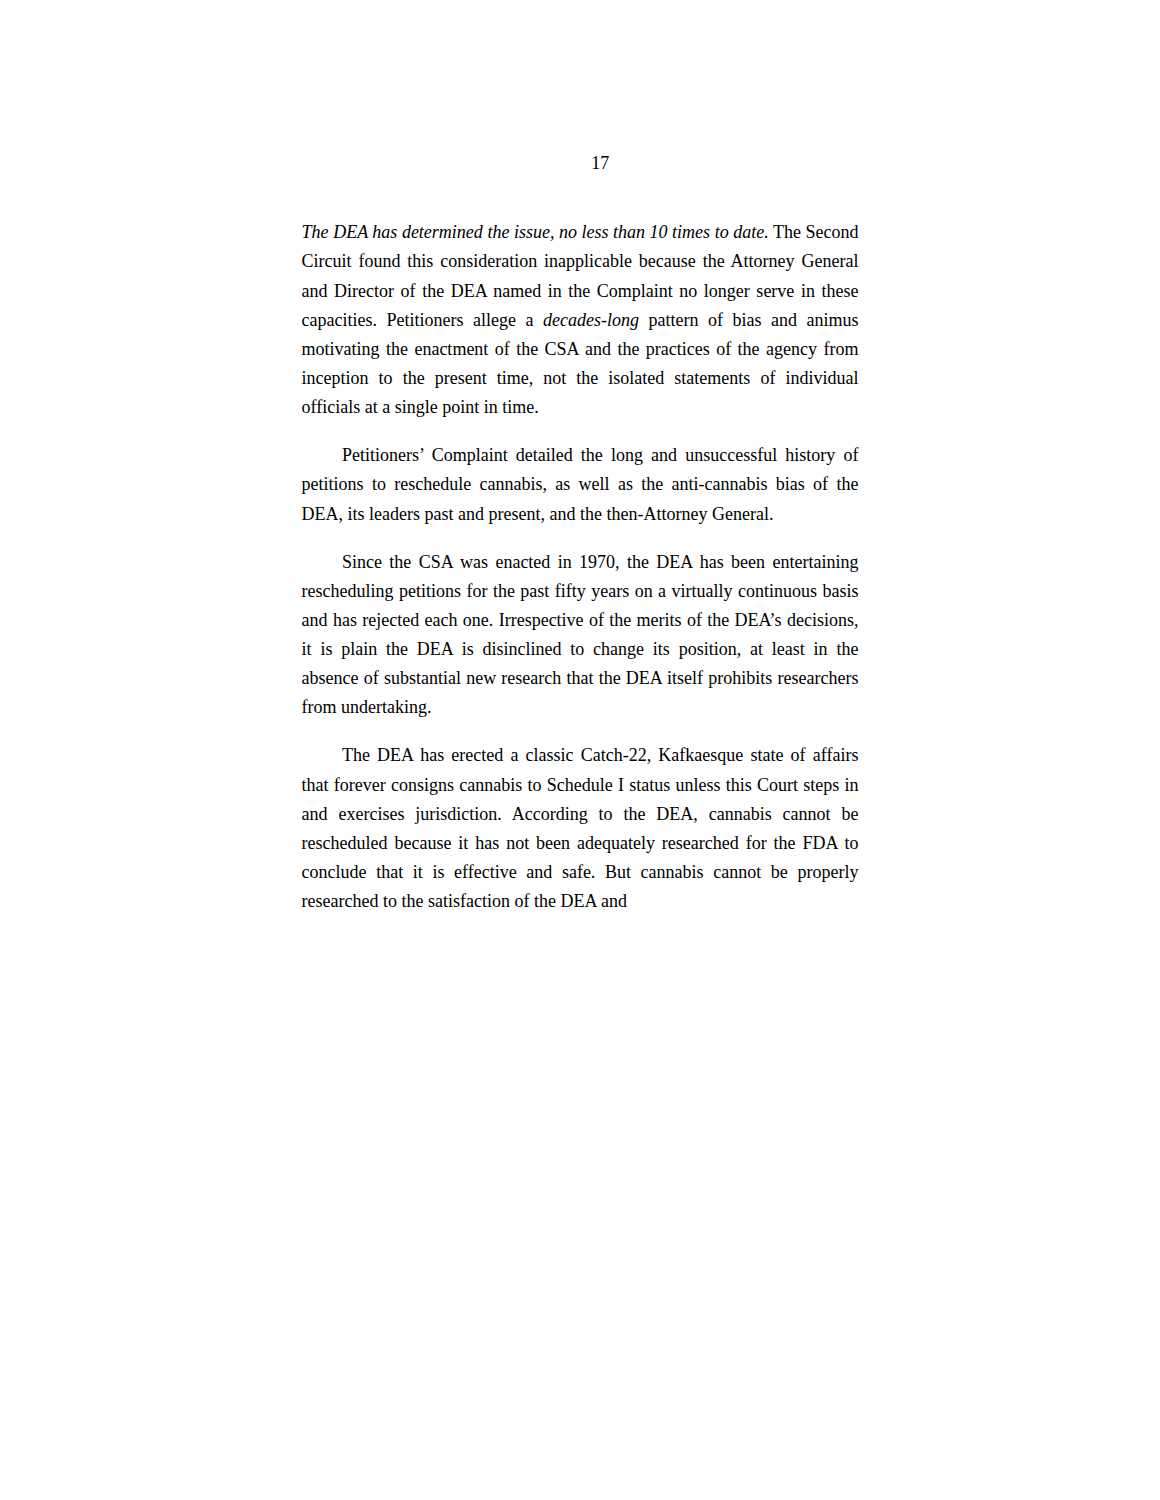17
The DEA has determined the issue, no less than 10 times to date. The Second Circuit found this consideration inapplicable because the Attorney General and Director of the DEA named in the Complaint no longer serve in these capacities. Petitioners allege a decades-long pattern of bias and animus motivating the enactment of the CSA and the practices of the agency from inception to the present time, not the isolated statements of individual officials at a single point in time.
Petitioners’ Complaint detailed the long and unsuccessful history of petitions to reschedule cannabis, as well as the anti-cannabis bias of the DEA, its leaders past and present, and the then-Attorney General.
Since the CSA was enacted in 1970, the DEA has been entertaining rescheduling petitions for the past fifty years on a virtually continuous basis and has rejected each one. Irrespective of the merits of the DEA’s decisions, it is plain the DEA is disinclined to change its position, at least in the absence of substantial new research that the DEA itself prohibits researchers from undertaking.
The DEA has erected a classic Catch-22, Kafkaesque state of affairs that forever consigns cannabis to Schedule I status unless this Court steps in and exercises jurisdiction. According to the DEA, cannabis cannot be rescheduled because it has not been adequately researched for the FDA to conclude that it is effective and safe. But cannabis cannot be properly researched to the satisfaction of the DEA and